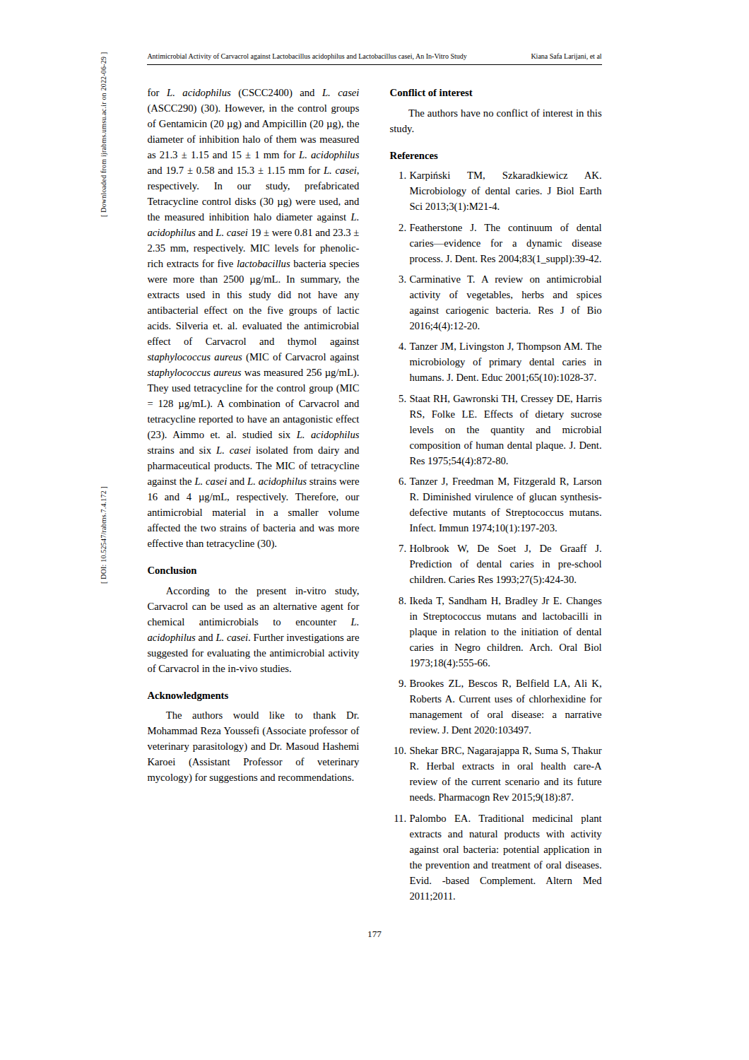Antimicrobial Activity of Carvacrol against Lactobacillus acidophilus and Lactobacillus casei, An In-Vitro Study
Kiana Safa Larijani, et al
[ Downloaded from ijrabms.umsu.ac.ir on 2022-06-29 ]
[ DOI: 10.52547/rabms.7.4.172 ]
for L. acidophilus (CSCC2400) and L. casei (ASCC290) (30). However, in the control groups of Gentamicin (20 µg) and Ampicillin (20 µg), the diameter of inhibition halo of them was measured as 21.3 ± 1.15 and 15 ± 1 mm for L. acidophilus and 19.7 ± 0.58 and 15.3 ± 1.15 mm for L. casei, respectively. In our study, prefabricated Tetracycline control disks (30 µg) were used, and the measured inhibition halo diameter against L. acidophilus and L. casei 19 ± were 0.81 and 23.3 ± 2.35 mm, respectively. MIC levels for phenolic-rich extracts for five lactobacillus bacteria species were more than 2500 µg/mL. In summary, the extracts used in this study did not have any antibacterial effect on the five groups of lactic acids. Silveria et. al. evaluated the antimicrobial effect of Carvacrol and thymol against staphylococcus aureus (MIC of Carvacrol against staphylococcus aureus was measured 256 µg/mL). They used tetracycline for the control group (MIC = 128 µg/mL). A combination of Carvacrol and tetracycline reported to have an antagonistic effect (23). Aimmo et. al. studied six L. acidophilus strains and six L. casei isolated from dairy and pharmaceutical products. The MIC of tetracycline against the L. casei and L. acidophilus strains were 16 and 4 µg/mL, respectively. Therefore, our antimicrobial material in a smaller volume affected the two strains of bacteria and was more effective than tetracycline (30).
Conclusion
According to the present in-vitro study, Carvacrol can be used as an alternative agent for chemical antimicrobials to encounter L. acidophilus and L. casei. Further investigations are suggested for evaluating the antimicrobial activity of Carvacrol in the in-vivo studies.
Acknowledgments
The authors would like to thank Dr. Mohammad Reza Youssefi (Associate professor of veterinary parasitology) and Dr. Masoud Hashemi Karoei (Assistant Professor of veterinary mycology) for suggestions and recommendations.
Conflict of interest
The authors have no conflict of interest in this study.
References
Karpiński TM, Szkaradkiewicz AK. Microbiology of dental caries. J Biol Earth Sci 2013;3(1):M21-4.
Featherstone J. The continuum of dental caries—evidence for a dynamic disease process. J. Dent. Res 2004;83(1_suppl):39-42.
Carminative T. A review on antimicrobial activity of vegetables, herbs and spices against cariogenic bacteria. Res J of Bio 2016;4(4):12-20.
Tanzer JM, Livingston J, Thompson AM. The microbiology of primary dental caries in humans. J. Dent. Educ 2001;65(10):1028-37.
Staat RH, Gawronski TH, Cressey DE, Harris RS, Folke LE. Effects of dietary sucrose levels on the quantity and microbial composition of human dental plaque. J. Dent. Res 1975;54(4):872-80.
Tanzer J, Freedman M, Fitzgerald R, Larson R. Diminished virulence of glucan synthesis-defective mutants of Streptococcus mutans. Infect. Immun 1974;10(1):197-203.
Holbrook W, De Soet J, De Graaff J. Prediction of dental caries in pre-school children. Caries Res 1993;27(5):424-30.
Ikeda T, Sandham H, Bradley Jr E. Changes in Streptococcus mutans and lactobacilli in plaque in relation to the initiation of dental caries in Negro children. Arch. Oral Biol 1973;18(4):555-66.
Brookes ZL, Bescos R, Belfield LA, Ali K, Roberts A. Current uses of chlorhexidine for management of oral disease: a narrative review. J. Dent 2020:103497.
Shekar BRC, Nagarajappa R, Suma S, Thakur R. Herbal extracts in oral health care-A review of the current scenario and its future needs. Pharmacogn Rev 2015;9(18):87.
Palombo EA. Traditional medicinal plant extracts and natural products with activity against oral bacteria: potential application in the prevention and treatment of oral diseases. Evid. -based Complement. Altern Med 2011;2011.
177